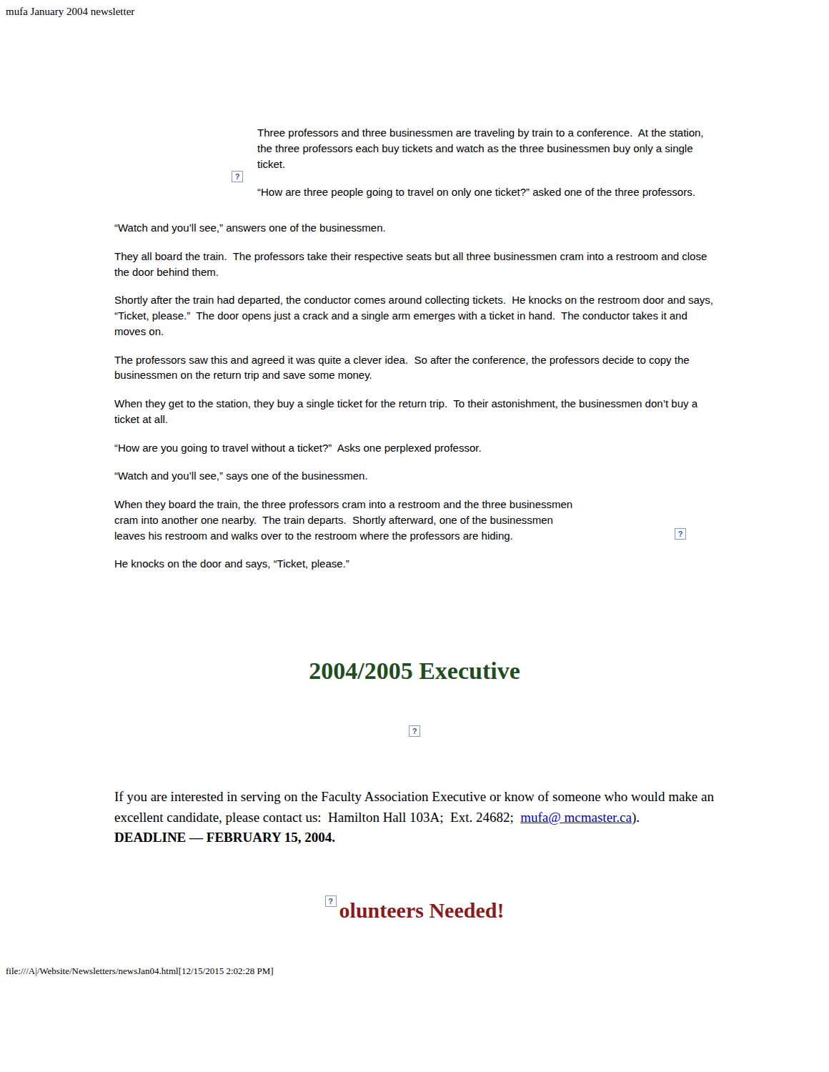mufa January 2004 newsletter
Three professors and three businessmen are traveling by train to a conference. At the station, the three professors each buy tickets and watch as the three businessmen buy only a single ticket.
“How are three people going to travel on only one ticket?” asked one of the three professors.
“Watch and you’ll see,” answers one of the businessmen.
They all board the train. The professors take their respective seats but all three businessmen cram into a restroom and close the door behind them.
Shortly after the train had departed, the conductor comes around collecting tickets. He knocks on the restroom door and says, “Ticket, please.” The door opens just a crack and a single arm emerges with a ticket in hand. The conductor takes it and moves on.
The professors saw this and agreed it was quite a clever idea. So after the conference, the professors decide to copy the businessmen on the return trip and save some money.
When they get to the station, they buy a single ticket for the return trip. To their astonishment, the businessmen don’t buy a ticket at all.
“How are you going to travel without a ticket?” Asks one perplexed professor.
“Watch and you’ll see,” says one of the businessmen.
When they board the train, the three professors cram into a restroom and the three businessmen
cram into another one nearby. The train departs. Shortly afterward, one of the businessmen
leaves his restroom and walks over to the restroom where the professors are hiding.
He knocks on the door and says, “Ticket, please.”
2004/2005 Executive
If you are interested in serving on the Faculty Association Executive or know of someone who would make an excellent candidate, please contact us: Hamilton Hall 103A; Ext. 24682; mufa@ mcmaster.ca).
DEADLINE — FEBRUARY 15, 2004.
olunteers Needed!
file:///A|/Website/Newsletters/newsJan04.html[12/15/2015 2:02:28 PM]